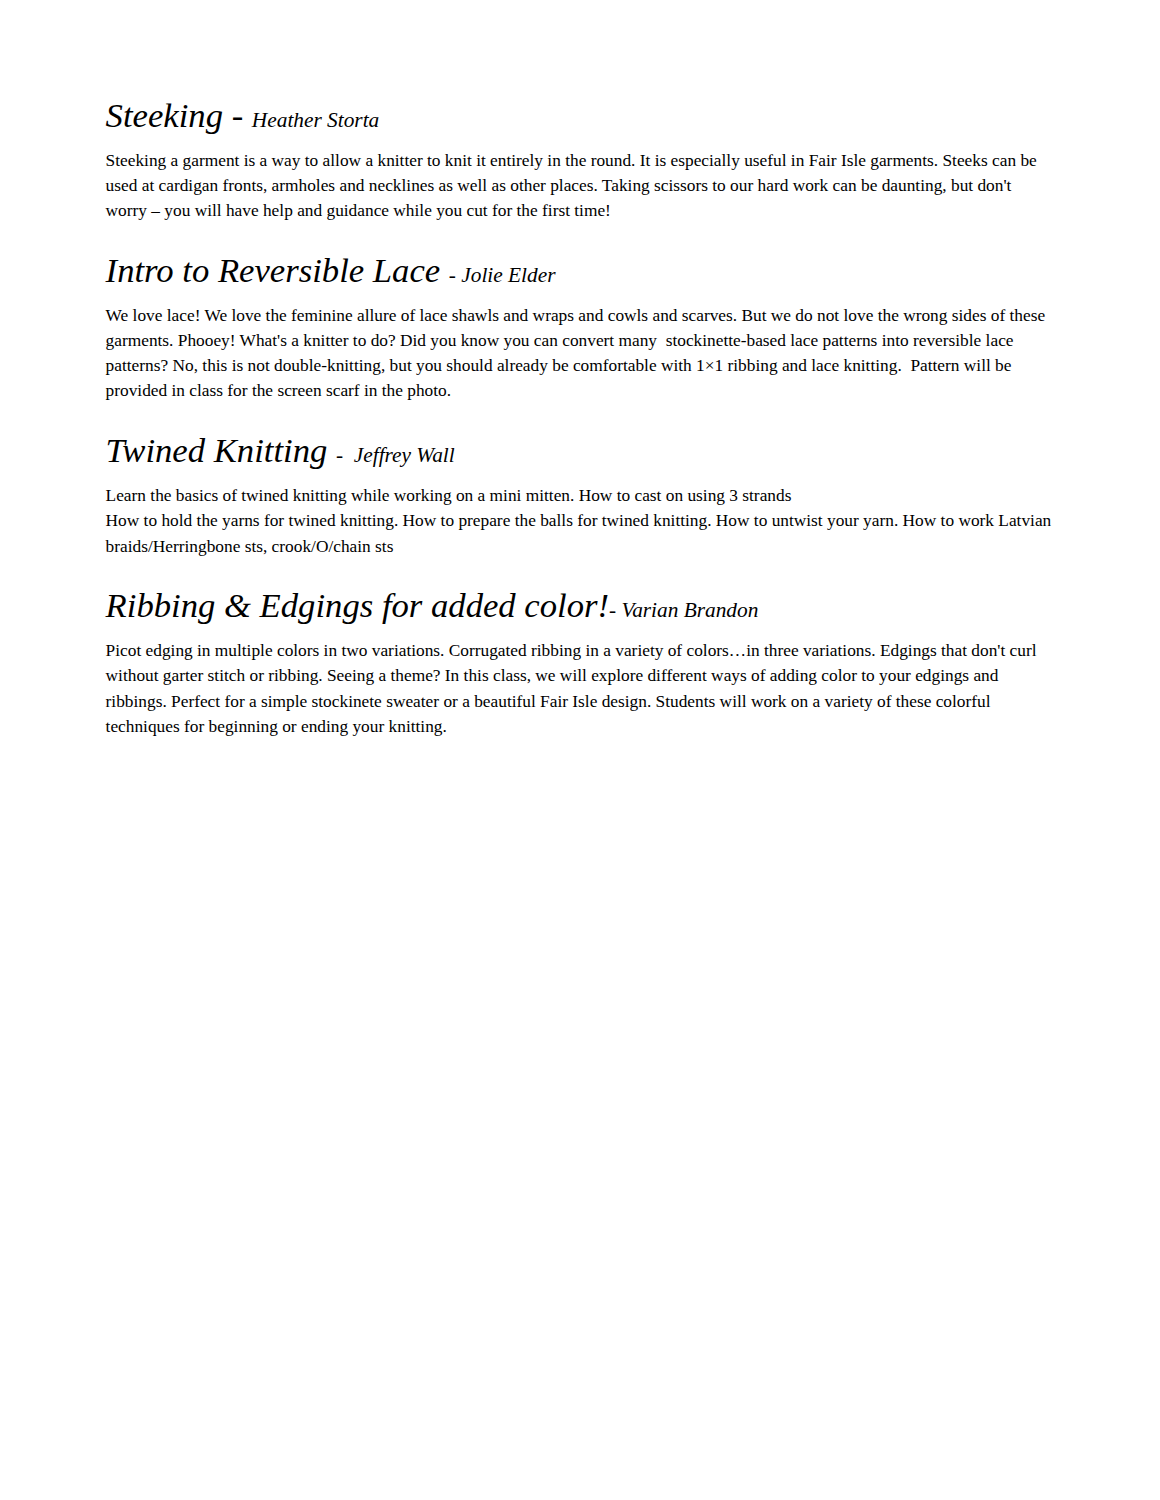Steeking - Heather Storta
Steeking a garment is a way to allow a knitter to knit it entirely in the round. It is especially useful in Fair Isle garments. Steeks can be used at cardigan fronts, armholes and necklines as well as other places. Taking scissors to our hard work can be daunting, but don't worry – you will have help and guidance while you cut for the first time!
Intro to Reversible Lace - Jolie Elder
We love lace! We love the feminine allure of lace shawls and wraps and cowls and scarves. But we do not love the wrong sides of these garments. Phooey! What's a knitter to do? Did you know you can convert many stockinette-based lace patterns into reversible lace patterns? No, this is not double-knitting, but you should already be comfortable with 1×1 ribbing and lace knitting. Pattern will be provided in class for the screen scarf in the photo.
Twined Knitting - Jeffrey Wall
Learn the basics of twined knitting while working on a mini mitten. How to cast on using 3 strands
How to hold the yarns for twined knitting. How to prepare the balls for twined knitting. How to untwist your yarn. How to work Latvian braids/Herringbone sts, crook/O/chain sts
Ribbing & Edgings for added color!- Varian Brandon
Picot edging in multiple colors in two variations. Corrugated ribbing in a variety of colors…in three variations. Edgings that don't curl without garter stitch or ribbing. Seeing a theme? In this class, we will explore different ways of adding color to your edgings and ribbings. Perfect for a simple stockinete sweater or a beautiful Fair Isle design. Students will work on a variety of these colorful techniques for beginning or ending your knitting.